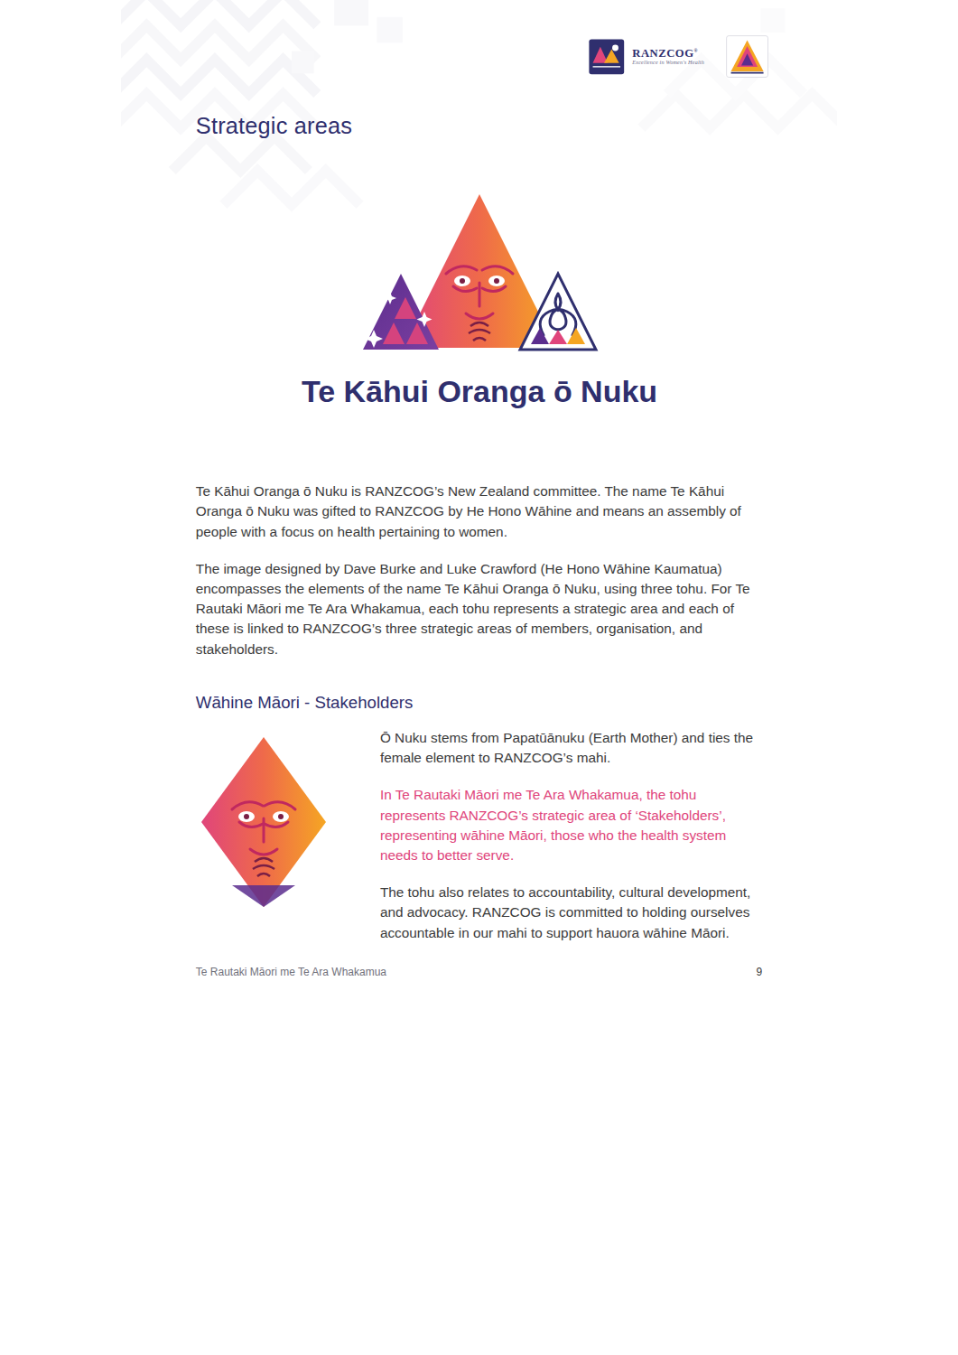RANZCOG®
Excellence in Women's Health
Strategic areas
Te Kāhui Oranga ō Nuku
Te Kāhui Oranga ō Nuku is RANZCOG’s New Zealand committee. The name Te Kāhui Oranga ō Nuku was gifted to RANZCOG by He Hono Wāhine and means an assembly of people with a focus on health pertaining to women.
The image designed by Dave Burke and Luke Crawford (He Hono Wāhine Kaumatua) encompasses the elements of the name Te Kāhui Oranga ō Nuku, using three tohu. For Te Rautaki Māori me Te Ara Whakamua, each tohu represents a strategic area and each of these is linked to RANZCOG’s three strategic areas of members, organisation, and stakeholders.
Wāhine Māori - Stakeholders
Ō Nuku stems from Papatūānuku (Earth Mother) and ties the female element to RANZCOG’s mahi.
In Te Rautaki Māori me Te Ara Whakamua, the tohu represents RANZCOG’s strategic area of ‘Stakeholders’, representing wāhine Māori, those who the health system needs to better serve.
The tohu also relates to accountability, cultural development, and advocacy. RANZCOG is committed to holding ourselves accountable in our mahi to support hauora wāhine Māori.
Te Rautaki Māori me Te Ara Whakamua
9